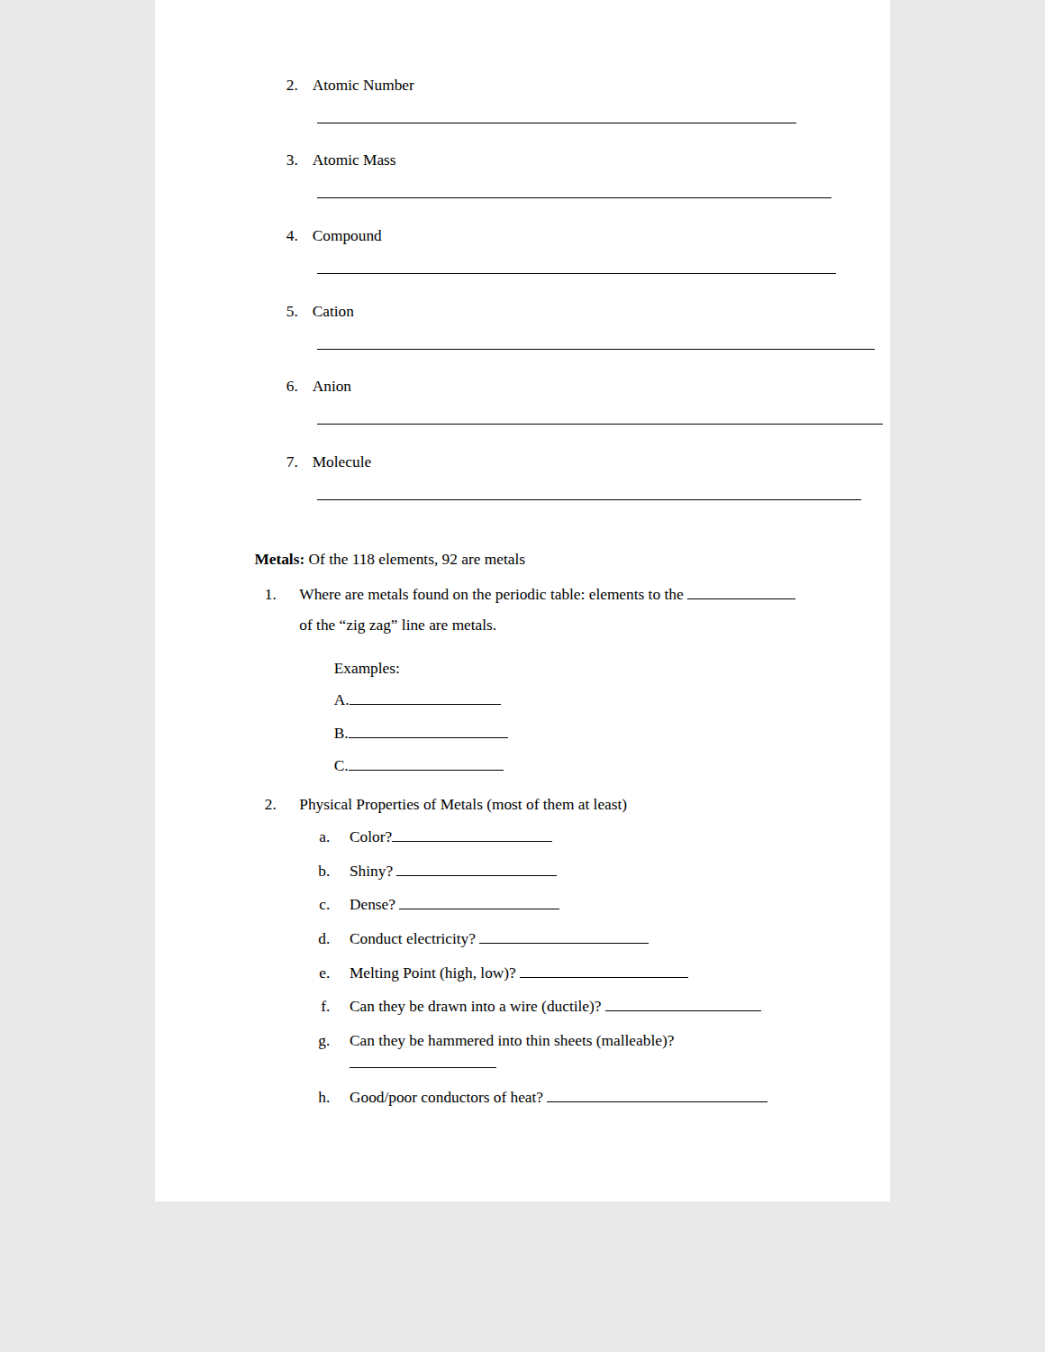Atomic Number
Atomic Mass
Compound
Cation
Anion
Molecule
Metals: Of the 118 elements, 92 are metals
Where are metals found on the periodic table: elements to the of the “zig zag” line are metals.
Examples:
A.
B.
C.
Physical Properties of Metals (most of them at least)
Color?
Shiny?
Dense?
Conduct electricity?
Melting Point (high, low)?
Can they be drawn into a wire (ductile)?
Can they be hammered into thin sheets (malleable)?
Good/poor conductors of heat?